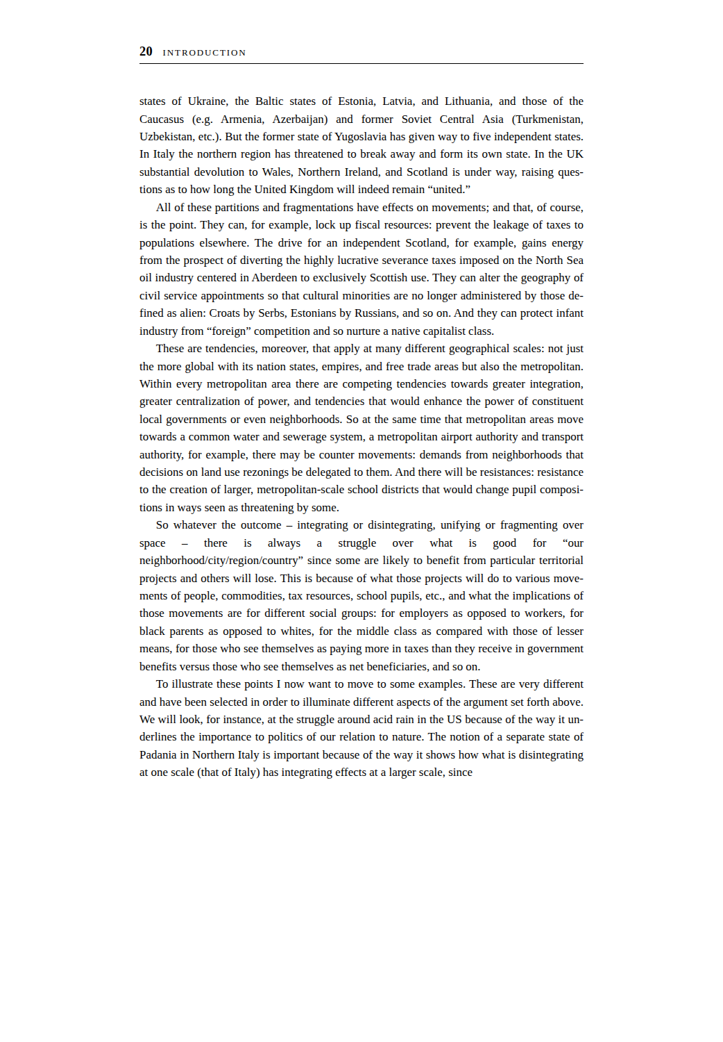20 Introduction
states of Ukraine, the Baltic states of Estonia, Latvia, and Lithuania, and those of the Caucasus (e.g. Armenia, Azerbaijan) and former Soviet Central Asia (Turkmenistan, Uzbekistan, etc.). But the former state of Yugoslavia has given way to five independent states. In Italy the northern region has threatened to break away and form its own state. In the UK substantial devolution to Wales, Northern Ireland, and Scotland is under way, raising questions as to how long the United Kingdom will indeed remain “united.”
All of these partitions and fragmentations have effects on movements; and that, of course, is the point. They can, for example, lock up fiscal resources: prevent the leakage of taxes to populations elsewhere. The drive for an independent Scotland, for example, gains energy from the prospect of diverting the highly lucrative severance taxes imposed on the North Sea oil industry centered in Aberdeen to exclusively Scottish use. They can alter the geography of civil service appointments so that cultural minorities are no longer administered by those defined as alien: Croats by Serbs, Estonians by Russians, and so on. And they can protect infant industry from “foreign” competition and so nurture a native capitalist class.
These are tendencies, moreover, that apply at many different geographical scales: not just the more global with its nation states, empires, and free trade areas but also the metropolitan. Within every metropolitan area there are competing tendencies towards greater integration, greater centralization of power, and tendencies that would enhance the power of constituent local governments or even neighborhoods. So at the same time that metropolitan areas move towards a common water and sewerage system, a metropolitan airport authority and transport authority, for example, there may be counter movements: demands from neighborhoods that decisions on land use rezonings be delegated to them. And there will be resistances: resistance to the creation of larger, metropolitan-scale school districts that would change pupil compositions in ways seen as threatening by some.
So whatever the outcome – integrating or disintegrating, unifying or fragmenting over space – there is always a struggle over what is good for “our neighborhood/city/region/country” since some are likely to benefit from particular territorial projects and others will lose. This is because of what those projects will do to various movements of people, commodities, tax resources, school pupils, etc., and what the implications of those movements are for different social groups: for employers as opposed to workers, for black parents as opposed to whites, for the middle class as compared with those of lesser means, for those who see themselves as paying more in taxes than they receive in government benefits versus those who see themselves as net beneficiaries, and so on.
To illustrate these points I now want to move to some examples. These are very different and have been selected in order to illuminate different aspects of the argument set forth above. We will look, for instance, at the struggle around acid rain in the US because of the way it underlines the importance to politics of our relation to nature. The notion of a separate state of Padania in Northern Italy is important because of the way it shows how what is disintegrating at one scale (that of Italy) has integrating effects at a larger scale, since